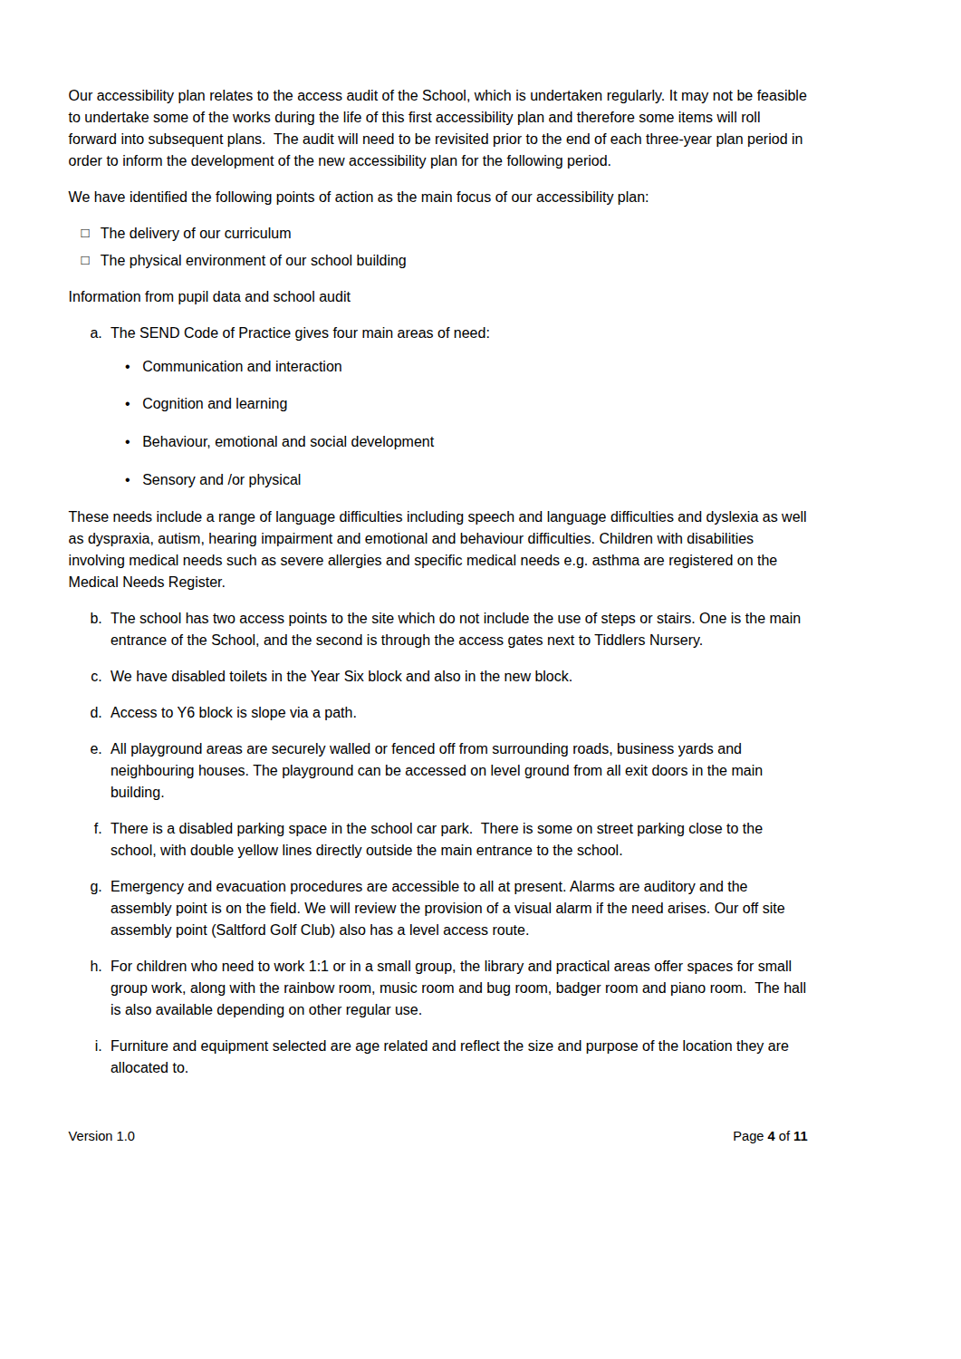Our accessibility plan relates to the access audit of the School, which is undertaken regularly. It may not be feasible to undertake some of the works during the life of this first accessibility plan and therefore some items will roll forward into subsequent plans. The audit will need to be revisited prior to the end of each three-year plan period in order to inform the development of the new accessibility plan for the following period.
We have identified the following points of action as the main focus of our accessibility plan:
The delivery of our curriculum
The physical environment of our school building
Information from pupil data and school audit
The SEND Code of Practice gives four main areas of need:
Communication and interaction
Cognition and learning
Behaviour, emotional and social development
Sensory and /or physical
These needs include a range of language difficulties including speech and language difficulties and dyslexia as well as dyspraxia, autism, hearing impairment and emotional and behaviour difficulties. Children with disabilities involving medical needs such as severe allergies and specific medical needs e.g. asthma are registered on the Medical Needs Register.
The school has two access points to the site which do not include the use of steps or stairs. One is the main entrance of the School, and the second is through the access gates next to Tiddlers Nursery.
We have disabled toilets in the Year Six block and also in the new block.
Access to Y6 block is slope via a path.
All playground areas are securely walled or fenced off from surrounding roads, business yards and neighbouring houses. The playground can be accessed on level ground from all exit doors in the main building.
There is a disabled parking space in the school car park. There is some on street parking close to the school, with double yellow lines directly outside the main entrance to the school.
Emergency and evacuation procedures are accessible to all at present. Alarms are auditory and the assembly point is on the field. We will review the provision of a visual alarm if the need arises. Our off site assembly point (Saltford Golf Club) also has a level access route.
For children who need to work 1:1 or in a small group, the library and practical areas offer spaces for small group work, along with the rainbow room, music room and bug room, badger room and piano room. The hall is also available depending on other regular use.
Furniture and equipment selected are age related and reflect the size and purpose of the location they are allocated to.
Version 1.0
Page 4 of 11